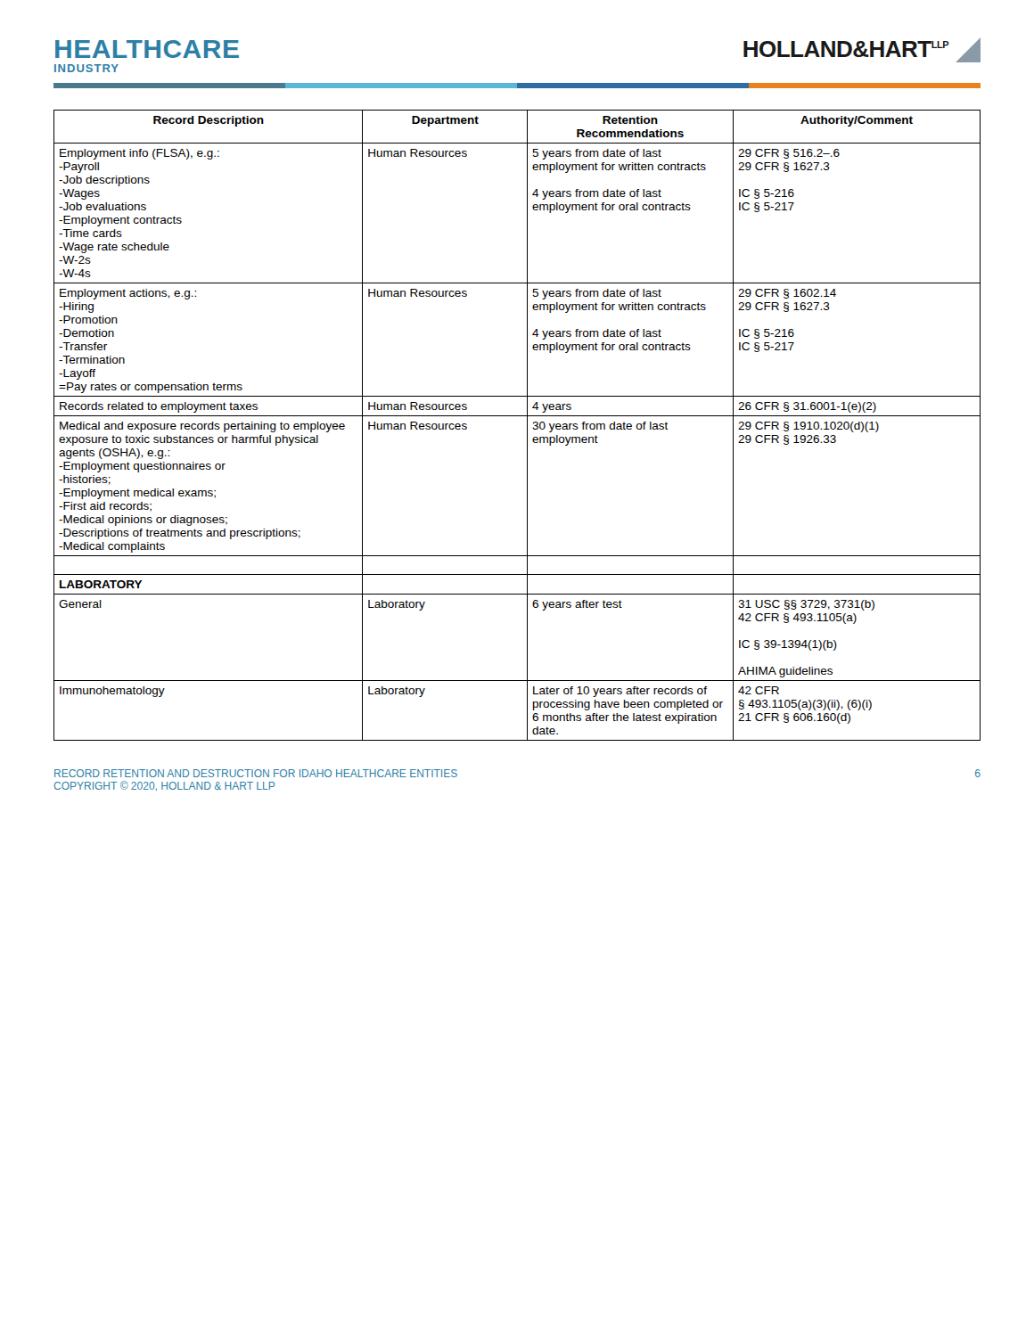HEALTHCARE
INDUSTRY
HOLLAND&HARTLLP
| Record Description | Department | Retention Recommendations | Authority/Comment |
| --- | --- | --- | --- |
| Employment info (FLSA), e.g.: -Payroll -Job descriptions -Wages -Job evaluations -Employment contracts -Time cards -Wage rate schedule -W-2s -W-4s | Human Resources | 5 years from date of last employment for written contracts 4 years from date of last employment for oral contracts | 29 CFR § 516.2–.6 29 CFR § 1627.3 IC § 5-216 IC § 5-217 |
| Employment actions, e.g.: -Hiring -Promotion -Demotion -Transfer -Termination -Layoff =Pay rates or compensation terms | Human Resources | 5 years from date of last employment for written contracts 4 years from date of last employment for oral contracts | 29 CFR § 1602.14 29 CFR § 1627.3 IC § 5-216 IC § 5-217 |
| Records related to employment taxes | Human Resources | 4 years | 26 CFR § 31.6001-1(e)(2) |
| Medical and exposure records pertaining to employee exposure to toxic substances or harmful physical agents (OSHA), e.g.: -Employment questionnaires or -histories; -Employment medical exams; -First aid records; -Medical opinions or diagnoses; -Descriptions of treatments and prescriptions; -Medical complaints | Human Resources | 30 years from date of last employment | 29 CFR § 1910.1020(d)(1) 29 CFR § 1926.33 |
| LABORATORY | | | |
| General | Laboratory | 6 years after test | 31 USC §§ 3729, 3731(b) 42 CFR § 493.1105(a) IC § 39-1394(1)(b) AHIMA guidelines |
| Immunohematology | Laboratory | Later of 10 years after records of processing have been completed or 6 months after the latest expiration date. | 42 CFR § 493.1105(a)(3)(ii), (6)(i) 21 CFR § 606.160(d) |
RECORD RETENTION AND DESTRUCTION FOR IDAHO HEALTHCARE ENTITIES Copyright © 2020, Holland & Hart LLP
6